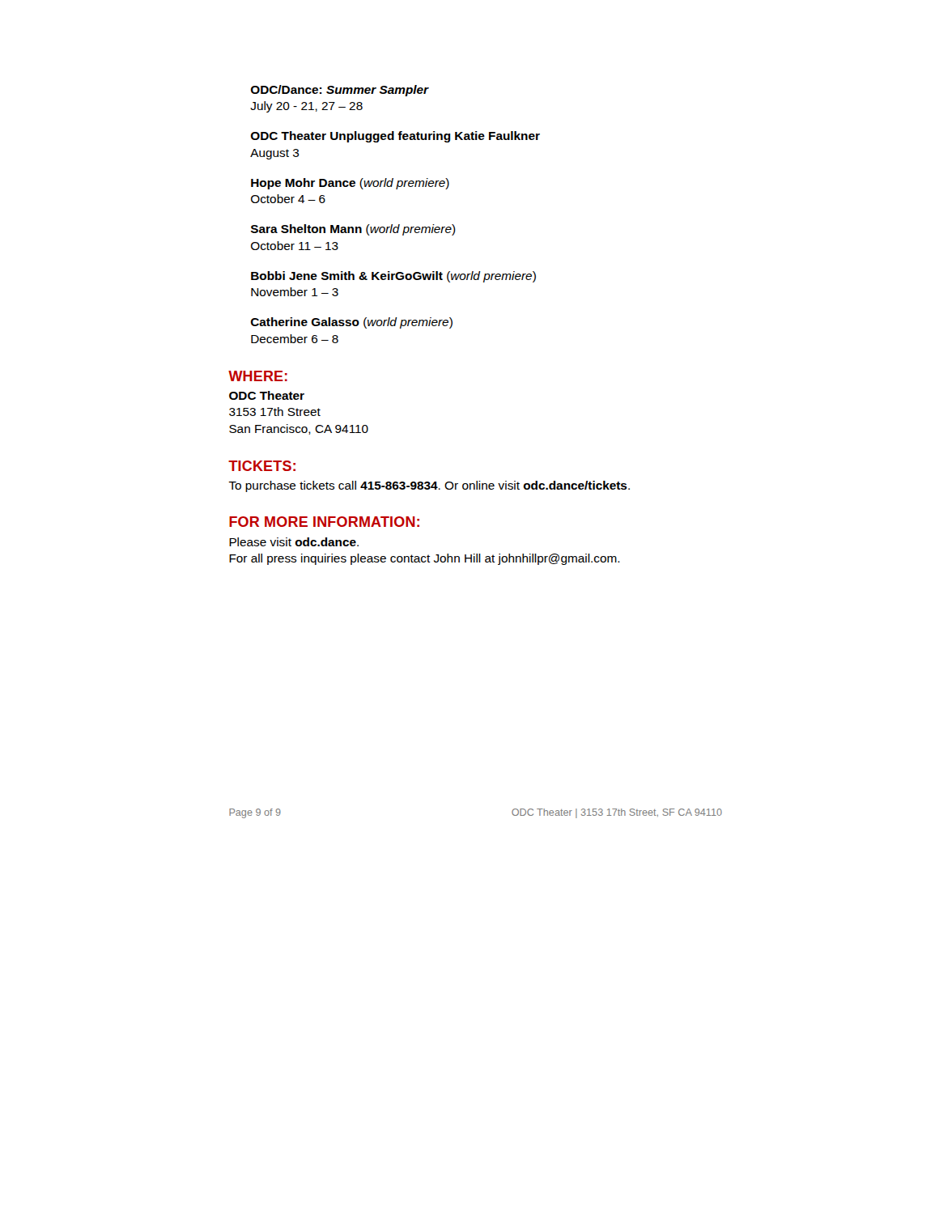ODC/Dance: Summer Sampler
July 20 - 21, 27 – 28
ODC Theater Unplugged featuring Katie Faulkner
August 3
Hope Mohr Dance (world premiere)
October 4 – 6
Sara Shelton Mann (world premiere)
October 11 – 13
Bobbi Jene Smith & KeirGoGwilt (world premiere)
November 1 – 3
Catherine Galasso (world premiere)
December 6 – 8
WHERE:
ODC Theater
3153 17th Street
San Francisco, CA 94110
TICKETS:
To purchase tickets call 415-863-9834. Or online visit odc.dance/tickets.
FOR MORE INFORMATION:
Please visit odc.dance.
For all press inquiries please contact John Hill at johnhillpr@gmail.com.
Page 9 of 9 ODC Theater | 3153 17th Street, SF CA 94110